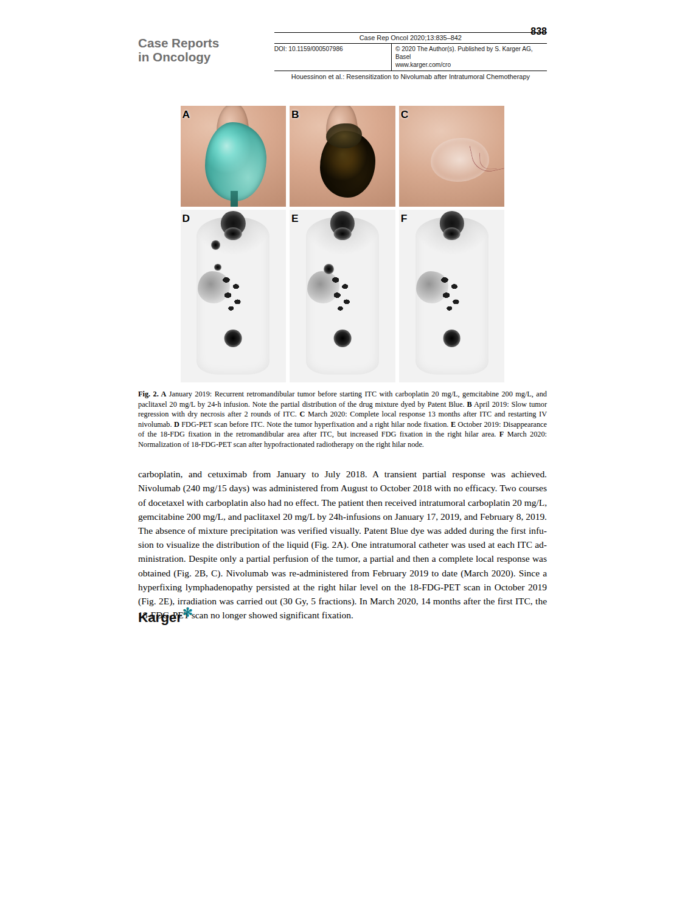838
Case Reports in Oncology
Case Rep Oncol 2020;13:835–842
DOI: 10.1159/000507986
© 2020 The Author(s). Published by S. Karger AG, Basel
www.karger.com/cro
Houessinon et al.: Resensitization to Nivolumab after Intratumoral Chemotherapy
A
B
C
D
E
F
Fig. 2. A January 2019: Recurrent retromandibular tumor before starting ITC with carboplatin 20 mg/L, gemcitabine 200 mg/L, and paclitaxel 20 mg/L by 24-h infusion. Note the partial distribution of the drug mixture dyed by Patent Blue. B April 2019: Slow tumor regression with dry necrosis after 2 rounds of ITC. C March 2020: Complete local response 13 months after ITC and restarting IV nivolumab. D FDG-PET scan before ITC. Note the tumor hyperfixation and a right hilar node fixation. E October 2019: Disappearance of the 18-FDG fixation in the retromandibular area after ITC, but increased FDG fixation in the right hilar area. F March 2020: Normalization of 18-FDG-PET scan after hypofractionated radiotherapy on the right hilar node.
carboplatin, and cetuximab from January to July 2018. A transient partial response was achieved. Nivolumab (240 mg/15 days) was administered from August to October 2018 with no efficacy. Two courses of docetaxel with carboplatin also had no effect. The patient then received intratumoral carboplatin 20 mg/L, gemcitabine 200 mg/L, and paclitaxel 20 mg/L by 24h-infusions on January 17, 2019, and February 8, 2019. The absence of mixture precipitation was verified visually. Patent Blue dye was added during the first infusion to visualize the distribution of the liquid (Fig. 2A). One intratumoral catheter was used at each ITC administration. Despite only a partial perfusion of the tumor, a partial and then a complete local response was obtained (Fig. 2B, C). Nivolumab was re-administered from February 2019 to date (March 2020). Since a hyperfixing lymphadenopathy persisted at the right hilar level on the 18-FDG-PET scan in October 2019 (Fig. 2E), irradiation was carried out (30 Gy, 5 fractions). In March 2020, 14 months after the first ITC, the 18-FDG-PET scan no longer showed significant fixation.
Karger✻